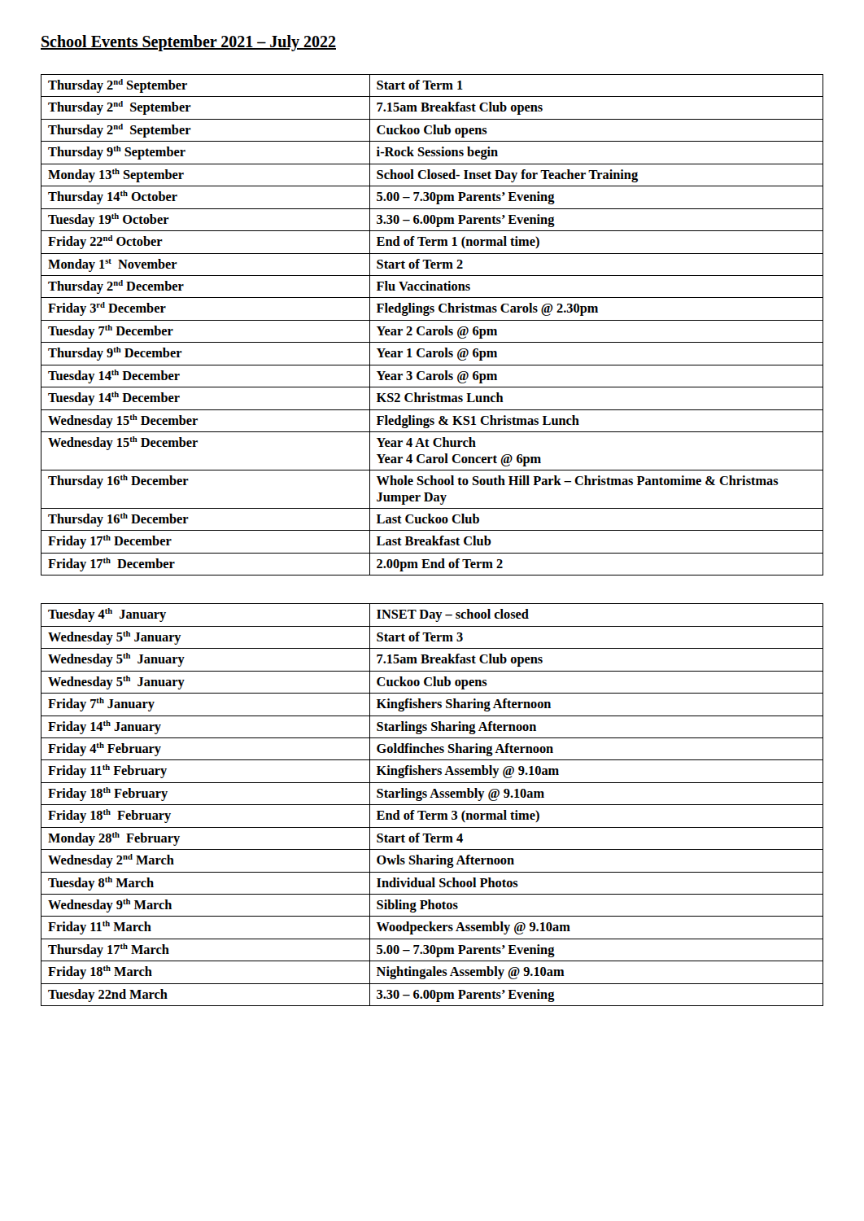School Events September 2021 – July 2022
| Thursday 2 nd September | Start of Term 1 |
| Thursday 2 nd September | 7.15am Breakfast Club opens |
| Thursday 2 nd September | Cuckoo Club opens |
| Thursday 9 th September | i-Rock Sessions begin |
| Monday 13 th September | School Closed- Inset Day for Teacher Training |
| Thursday 14 th October | 5.00 – 7.30pm Parents’ Evening |
| Tuesday 19 th October | 3.30 – 6.00pm Parents’ Evening |
| Friday 22 nd October | End of Term 1 (normal time) |
| Monday 1 st November | Start of Term 2 |
| Thursday 2 nd December | Flu Vaccinations |
| Friday 3 rd December | Fledglings Christmas Carols @ 2.30pm |
| Tuesday 7 th December | Year 2 Carols @ 6pm |
| Thursday 9 th December | Year 1 Carols @ 6pm |
| Tuesday 14 th December | Year 3 Carols @ 6pm |
| Tuesday 14 th December | KS2 Christmas Lunch |
| Wednesday 15 th December | Fledglings & KS1 Christmas Lunch |
| Wednesday 15 th December | Year 4 At Church Year 4 Carol Concert @ 6pm |
| Thursday 16 th December | Whole School to South Hill Park – Christmas Pantomime & Christmas Jumper Day |
| Thursday 16 th December | Last Cuckoo Club |
| Friday 17 th December | Last Breakfast Club |
| Friday 17 th December | 2.00pm End of Term 2 |
| Tuesday 4 th January | INSET Day – school closed |
| Wednesday 5 th January | Start of Term 3 |
| Wednesday 5 th January | 7.15am Breakfast Club opens |
| Wednesday 5 th January | Cuckoo Club opens |
| Friday 7 th January | Kingfishers Sharing Afternoon |
| Friday 14 th January | Starlings Sharing Afternoon |
| Friday 4 th February | Goldfinches Sharing Afternoon |
| Friday 11 th February | Kingfishers Assembly @ 9.10am |
| Friday 18 th February | Starlings Assembly @ 9.10am |
| Friday 18 th February | End of Term 3 (normal time) |
| Monday 28 th February | Start of Term 4 |
| Wednesday 2 nd March | Owls Sharing Afternoon |
| Tuesday 8 th March | Individual School Photos |
| Wednesday 9 th March | Sibling Photos |
| Friday 11 th March | Woodpeckers Assembly @ 9.10am |
| Thursday 17 th March | 5.00 – 7.30pm Parents’ Evening |
| Friday 18 th March | Nightingales Assembly @ 9.10am |
| Tuesday 22nd March | 3.30 – 6.00pm Parents’ Evening |